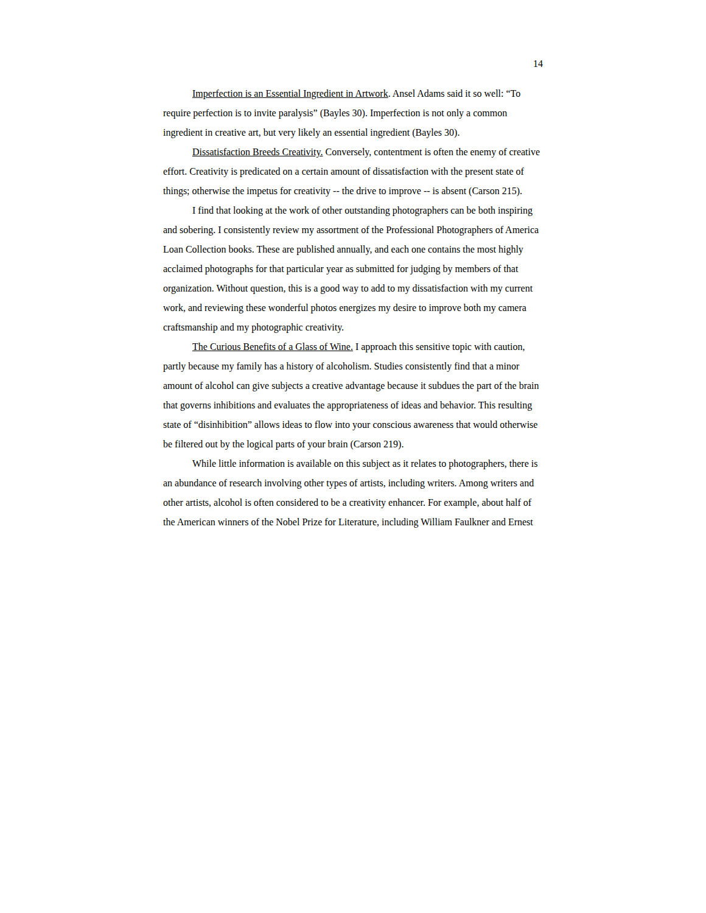14
Imperfection is an Essential Ingredient in Artwork. Ansel Adams said it so well: “To require perfection is to invite paralysis” (Bayles 30). Imperfection is not only a common ingredient in creative art, but very likely an essential ingredient (Bayles 30).
Dissatisfaction Breeds Creativity. Conversely, contentment is often the enemy of creative effort. Creativity is predicated on a certain amount of dissatisfaction with the present state of things; otherwise the impetus for creativity -- the drive to improve -- is absent (Carson 215).
I find that looking at the work of other outstanding photographers can be both inspiring and sobering. I consistently review my assortment of the Professional Photographers of America Loan Collection books. These are published annually, and each one contains the most highly acclaimed photographs for that particular year as submitted for judging by members of that organization. Without question, this is a good way to add to my dissatisfaction with my current work, and reviewing these wonderful photos energizes my desire to improve both my camera craftsmanship and my photographic creativity.
The Curious Benefits of a Glass of Wine. I approach this sensitive topic with caution, partly because my family has a history of alcoholism. Studies consistently find that a minor amount of alcohol can give subjects a creative advantage because it subdues the part of the brain that governs inhibitions and evaluates the appropriateness of ideas and behavior. This resulting state of “disinhibition” allows ideas to flow into your conscious awareness that would otherwise be filtered out by the logical parts of your brain (Carson 219).
While little information is available on this subject as it relates to photographers, there is an abundance of research involving other types of artists, including writers. Among writers and other artists, alcohol is often considered to be a creativity enhancer. For example, about half of the American winners of the Nobel Prize for Literature, including William Faulkner and Ernest